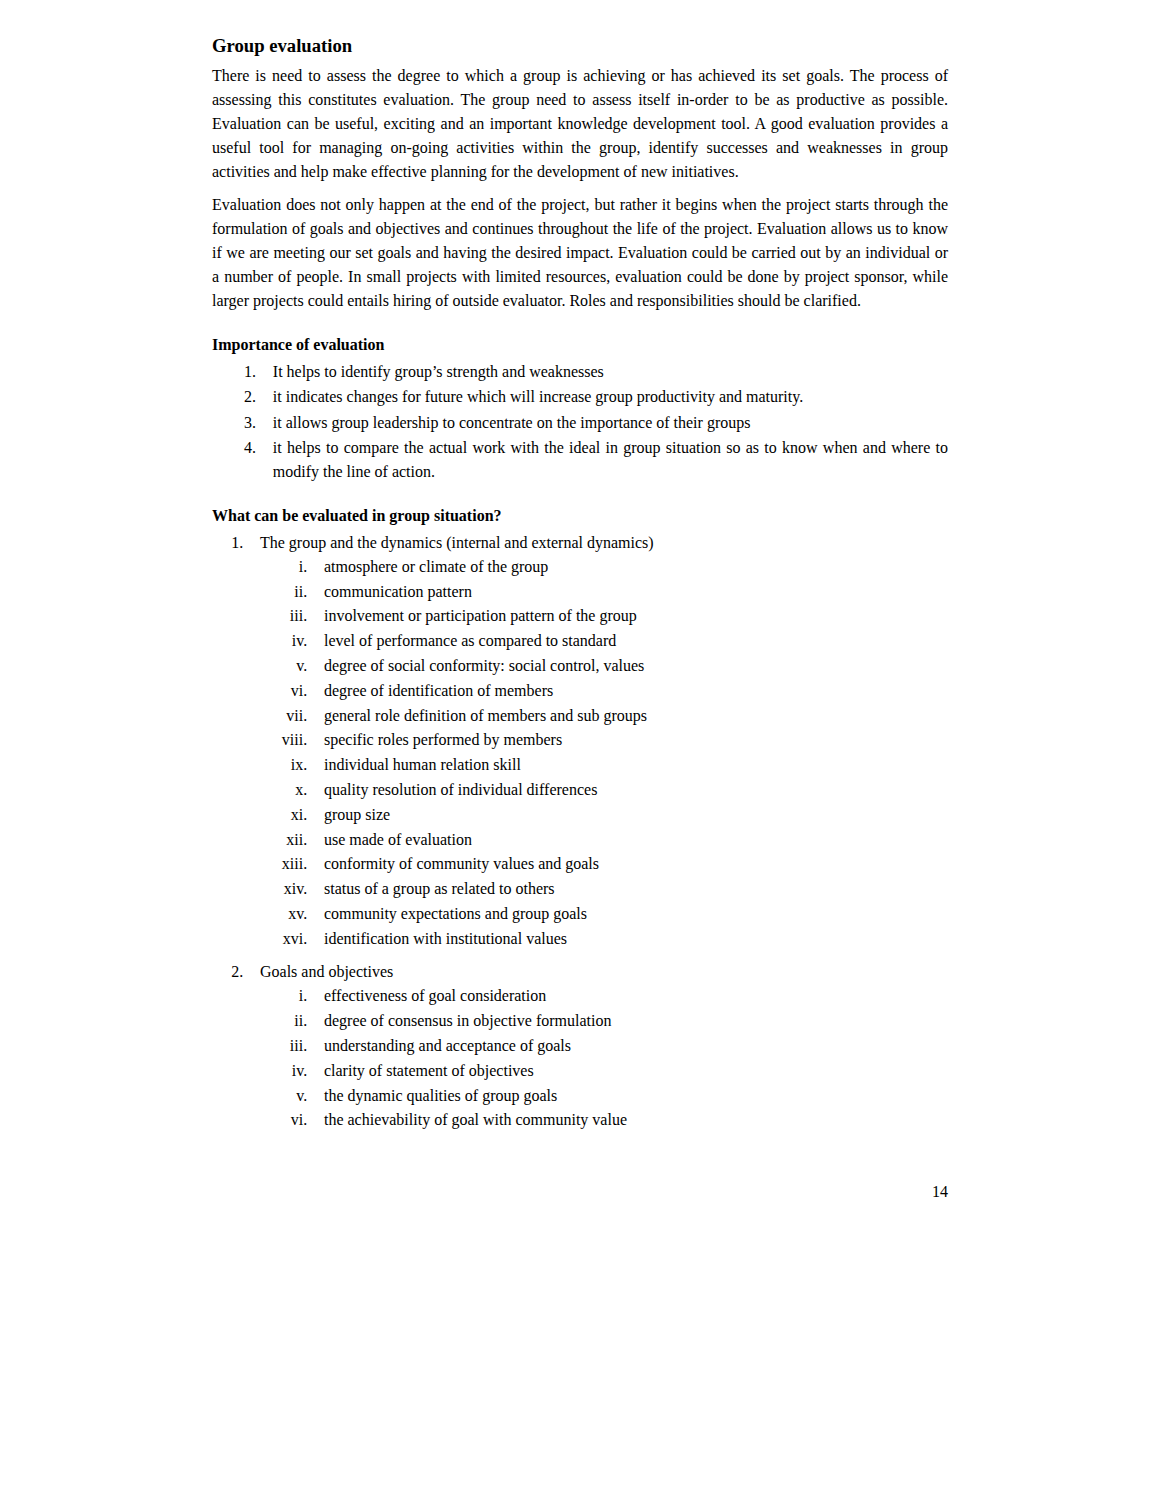Group evaluation
There is need to assess the degree to which a group is achieving or has achieved its set goals. The process of assessing this constitutes evaluation. The group need to assess itself in-order to be as productive as possible. Evaluation can be useful, exciting and an important knowledge development tool. A good evaluation provides a useful tool for managing on-going activities within the group, identify successes and weaknesses in group activities and help make effective planning for the development of new initiatives.
Evaluation does not only happen at the end of the project, but rather it begins when the project starts through the formulation of goals and objectives and continues throughout the life of the project. Evaluation allows us to know if we are meeting our set goals and having the desired impact. Evaluation could be carried out by an individual or a number of people. In small projects with limited resources, evaluation could be done by project sponsor, while larger projects could entails hiring of outside evaluator. Roles and responsibilities should be clarified.
Importance of evaluation
It helps to identify group’s strength and weaknesses
it indicates changes for future which will increase group productivity and maturity.
it allows group leadership to concentrate on the importance of their groups
it helps to compare the actual work with the ideal in group situation so as to know when and where to modify the line of action.
What can be evaluated in group situation?
The group and the dynamics (internal and external dynamics)
atmosphere or climate of the group
communication pattern
involvement or participation pattern of the group
level of performance as compared to standard
degree of social conformity: social control, values
degree of identification of members
general role definition of members and sub groups
specific roles performed by members
individual human relation skill
quality resolution of individual differences
group size
use made of evaluation
conformity of community values and goals
status of a group as related to others
community expectations and group goals
identification with institutional values
Goals and objectives
effectiveness of goal consideration
degree of consensus in objective formulation
understanding and acceptance of goals
clarity of statement of objectives
the dynamic qualities of group goals
the achievability of goal with community value
14